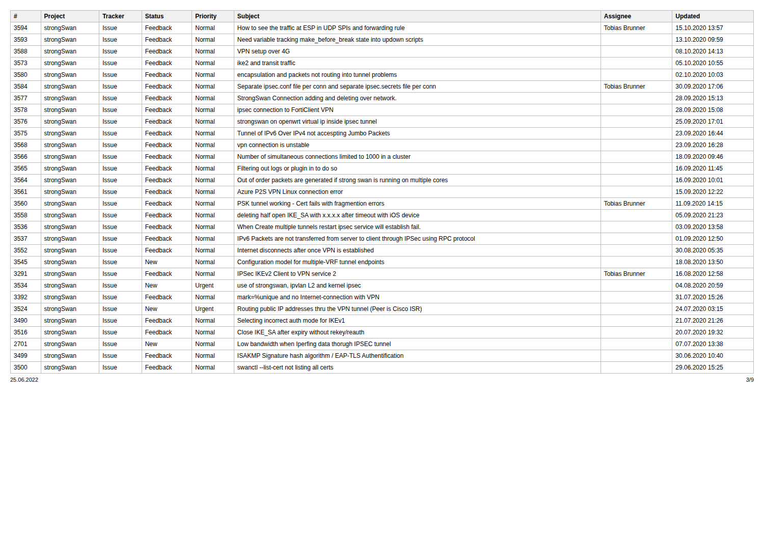| # | Project | Tracker | Status | Priority | Subject | Assignee | Updated |
| --- | --- | --- | --- | --- | --- | --- | --- |
| 3594 | strongSwan | Issue | Feedback | Normal | How to see the traffic at ESP in UDP SPIs and forwarding rule | Tobias Brunner | 15.10.2020 13:57 |
| 3593 | strongSwan | Issue | Feedback | Normal | Need variable tracking make_before_break state into updown scripts | | 13.10.2020 09:59 |
| 3588 | strongSwan | Issue | Feedback | Normal | VPN setup over 4G | | 08.10.2020 14:13 |
| 3573 | strongSwan | Issue | Feedback | Normal | ike2 and transit traffic | | 05.10.2020 10:55 |
| 3580 | strongSwan | Issue | Feedback | Normal | encapsulation and packets not routing into tunnel problems | | 02.10.2020 10:03 |
| 3584 | strongSwan | Issue | Feedback | Normal | Separate ipsec.conf file per conn and separate ipsec.secrets file per conn | Tobias Brunner | 30.09.2020 17:06 |
| 3577 | strongSwan | Issue | Feedback | Normal | StrongSwan Connection adding and deleting over network. | | 28.09.2020 15:13 |
| 3578 | strongSwan | Issue | Feedback | Normal | ipsec connection to FortiClient VPN | | 28.09.2020 15:08 |
| 3576 | strongSwan | Issue | Feedback | Normal | strongswan on openwrt virtual ip inside ipsec tunnel | | 25.09.2020 17:01 |
| 3575 | strongSwan | Issue | Feedback | Normal | Tunnel of IPv6 Over IPv4 not accespting Jumbo Packets | | 23.09.2020 16:44 |
| 3568 | strongSwan | Issue | Feedback | Normal | vpn connection is unstable | | 23.09.2020 16:28 |
| 3566 | strongSwan | Issue | Feedback | Normal | Number of simultaneous connections limited to 1000 in a cluster | | 18.09.2020 09:46 |
| 3565 | strongSwan | Issue | Feedback | Normal | Filtering out logs or plugin in to do so | | 16.09.2020 11:45 |
| 3564 | strongSwan | Issue | Feedback | Normal | Out of order packets are generated if strong swan is running on multiple cores | | 16.09.2020 10:01 |
| 3561 | strongSwan | Issue | Feedback | Normal | Azure P2S VPN Linux connection error | | 15.09.2020 12:22 |
| 3560 | strongSwan | Issue | Feedback | Normal | PSK tunnel working - Cert fails with fragmention errors | Tobias Brunner | 11.09.2020 14:15 |
| 3558 | strongSwan | Issue | Feedback | Normal | deleting half open IKE_SA with x.x.x.x after timeout with iOS device | | 05.09.2020 21:23 |
| 3536 | strongSwan | Issue | Feedback | Normal | When Create multiple tunnels restart ipsec service will establish fail. | | 03.09.2020 13:58 |
| 3537 | strongSwan | Issue | Feedback | Normal | IPv6 Packets are not transferred from server to client through IPSec using RPC protocol | | 01.09.2020 12:50 |
| 3552 | strongSwan | Issue | Feedback | Normal | Internet disconnects after once VPN is established | | 30.08.2020 05:35 |
| 3545 | strongSwan | Issue | New | Normal | Configuration model for multiple-VRF tunnel endpoints | | 18.08.2020 13:50 |
| 3291 | strongSwan | Issue | Feedback | Normal | IPSec IKEv2 Client to VPN service 2 | Tobias Brunner | 16.08.2020 12:58 |
| 3534 | strongSwan | Issue | New | Urgent | use of strongswan, ipvlan L2 and kernel ipsec | | 04.08.2020 20:59 |
| 3392 | strongSwan | Issue | Feedback | Normal | mark=%unique and no Internet-connection with VPN | | 31.07.2020 15:26 |
| 3524 | strongSwan | Issue | New | Urgent | Routing public IP addresses thru the VPN tunnel (Peer is Cisco ISR) | | 24.07.2020 03:15 |
| 3490 | strongSwan | Issue | Feedback | Normal | Selecting incorrect auth mode for IKEv1 | | 21.07.2020 21:26 |
| 3516 | strongSwan | Issue | Feedback | Normal | Close IKE_SA after expiry without rekey/reauth | | 20.07.2020 19:32 |
| 2701 | strongSwan | Issue | New | Normal | Low bandwidth when Iperfing data thorugh IPSEC tunnel | | 07.07.2020 13:38 |
| 3499 | strongSwan | Issue | Feedback | Normal | ISAKMP Signature hash algorithm / EAP-TLS Authentification | | 30.06.2020 10:40 |
| 3500 | strongSwan | Issue | Feedback | Normal | swanctl --list-cert not listing all certs | | 29.06.2020 15:25 |
25.06.2022 3/9